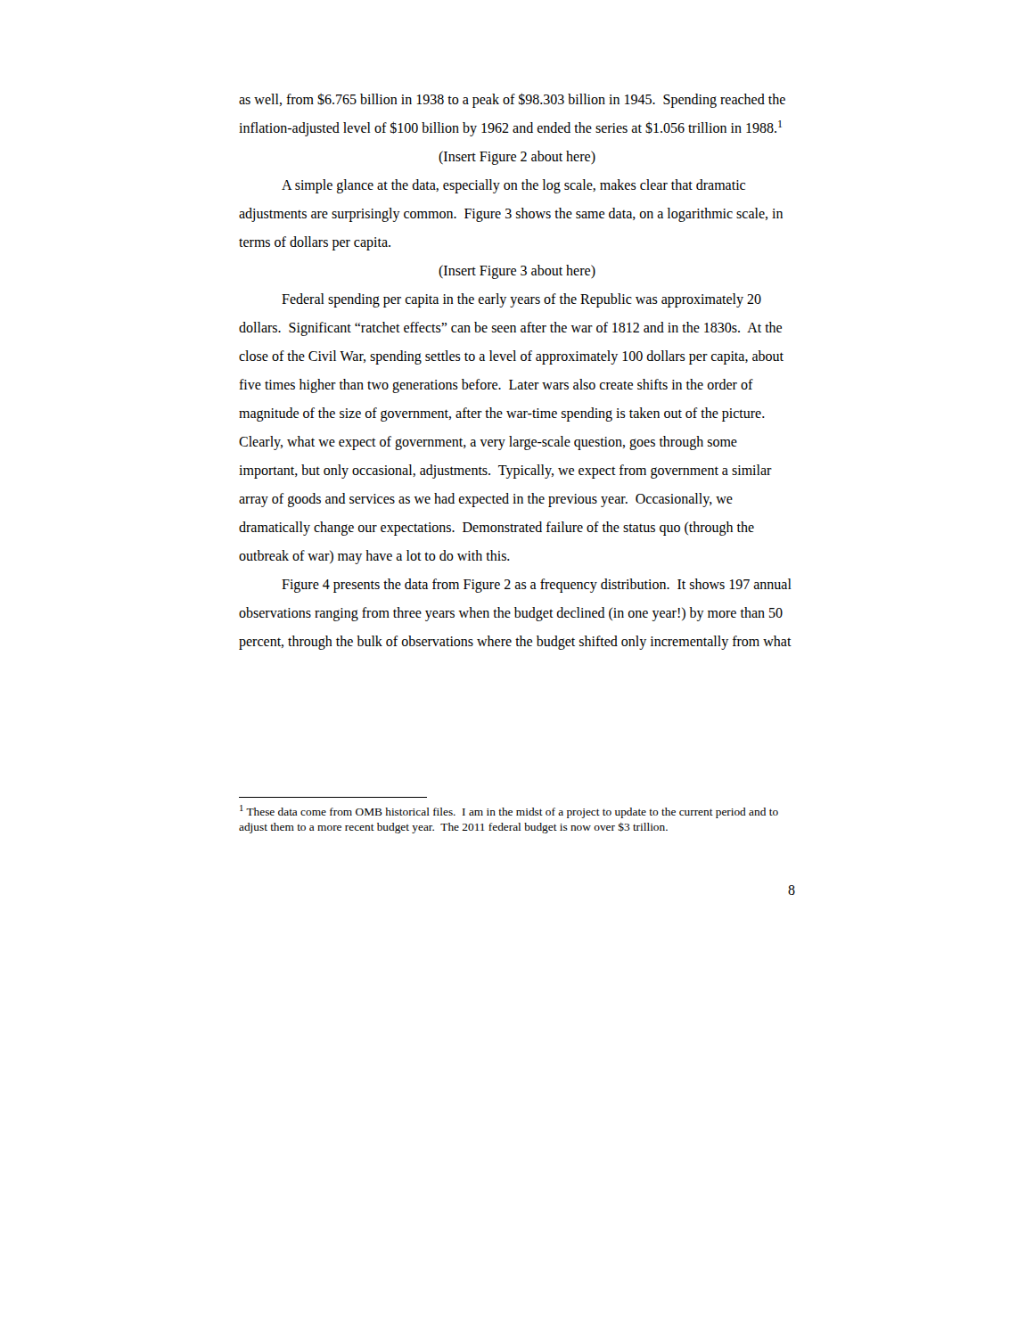as well, from $6.765 billion in 1938 to a peak of $98.303 billion in 1945. Spending reached the inflation-adjusted level of $100 billion by 1962 and ended the series at $1.056 trillion in 1988.1
(Insert Figure 2 about here)
A simple glance at the data, especially on the log scale, makes clear that dramatic adjustments are surprisingly common. Figure 3 shows the same data, on a logarithmic scale, in terms of dollars per capita.
(Insert Figure 3 about here)
Federal spending per capita in the early years of the Republic was approximately 20 dollars. Significant “ratchet effects” can be seen after the war of 1812 and in the 1830s. At the close of the Civil War, spending settles to a level of approximately 100 dollars per capita, about five times higher than two generations before. Later wars also create shifts in the order of magnitude of the size of government, after the war-time spending is taken out of the picture. Clearly, what we expect of government, a very large-scale question, goes through some important, but only occasional, adjustments. Typically, we expect from government a similar array of goods and services as we had expected in the previous year. Occasionally, we dramatically change our expectations. Demonstrated failure of the status quo (through the outbreak of war) may have a lot to do with this.
Figure 4 presents the data from Figure 2 as a frequency distribution. It shows 197 annual observations ranging from three years when the budget declined (in one year!) by more than 50 percent, through the bulk of observations where the budget shifted only incrementally from what
1 These data come from OMB historical files. I am in the midst of a project to update to the current period and to adjust them to a more recent budget year. The 2011 federal budget is now over $3 trillion.
8